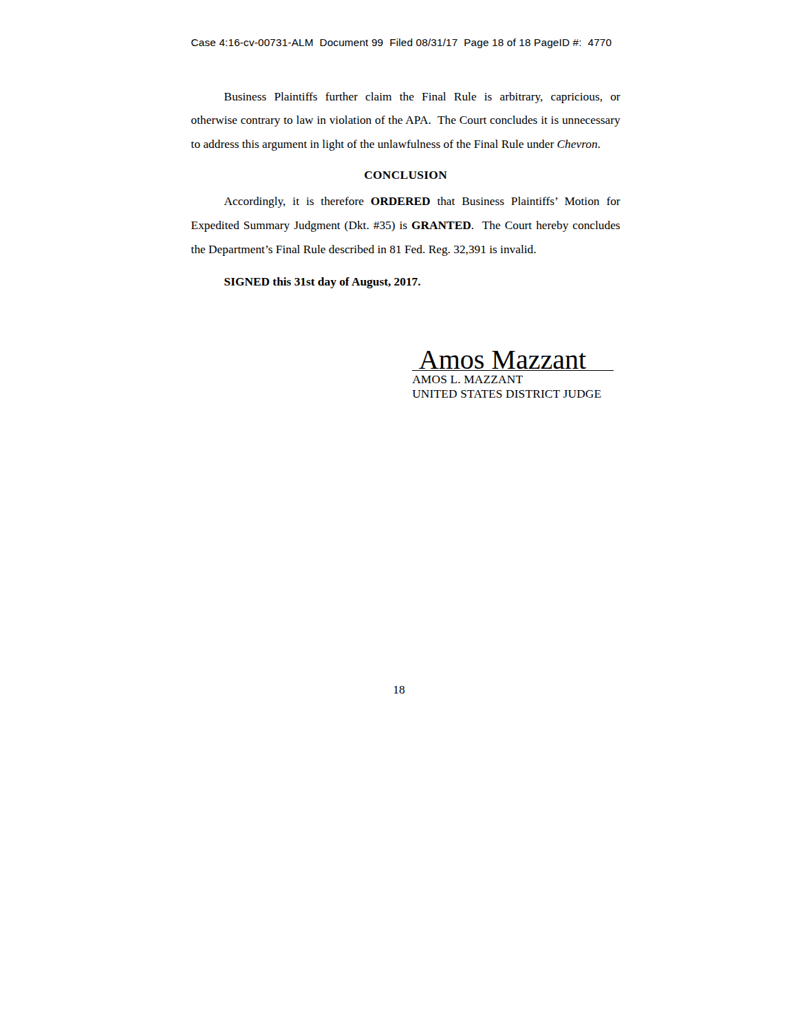Case 4:16-cv-00731-ALM Document 99 Filed 08/31/17 Page 18 of 18 PageID #: 4770
Business Plaintiffs further claim the Final Rule is arbitrary, capricious, or otherwise contrary to law in violation of the APA. The Court concludes it is unnecessary to address this argument in light of the unlawfulness of the Final Rule under Chevron.
CONCLUSION
Accordingly, it is therefore ORDERED that Business Plaintiffs’ Motion for Expedited Summary Judgment (Dkt. #35) is GRANTED. The Court hereby concludes the Department’s Final Rule described in 81 Fed. Reg. 32,391 is invalid.
SIGNED this 31st day of August, 2017.
Amos Mazzant
AMOS L. MAZZANT
UNITED STATES DISTRICT JUDGE
18